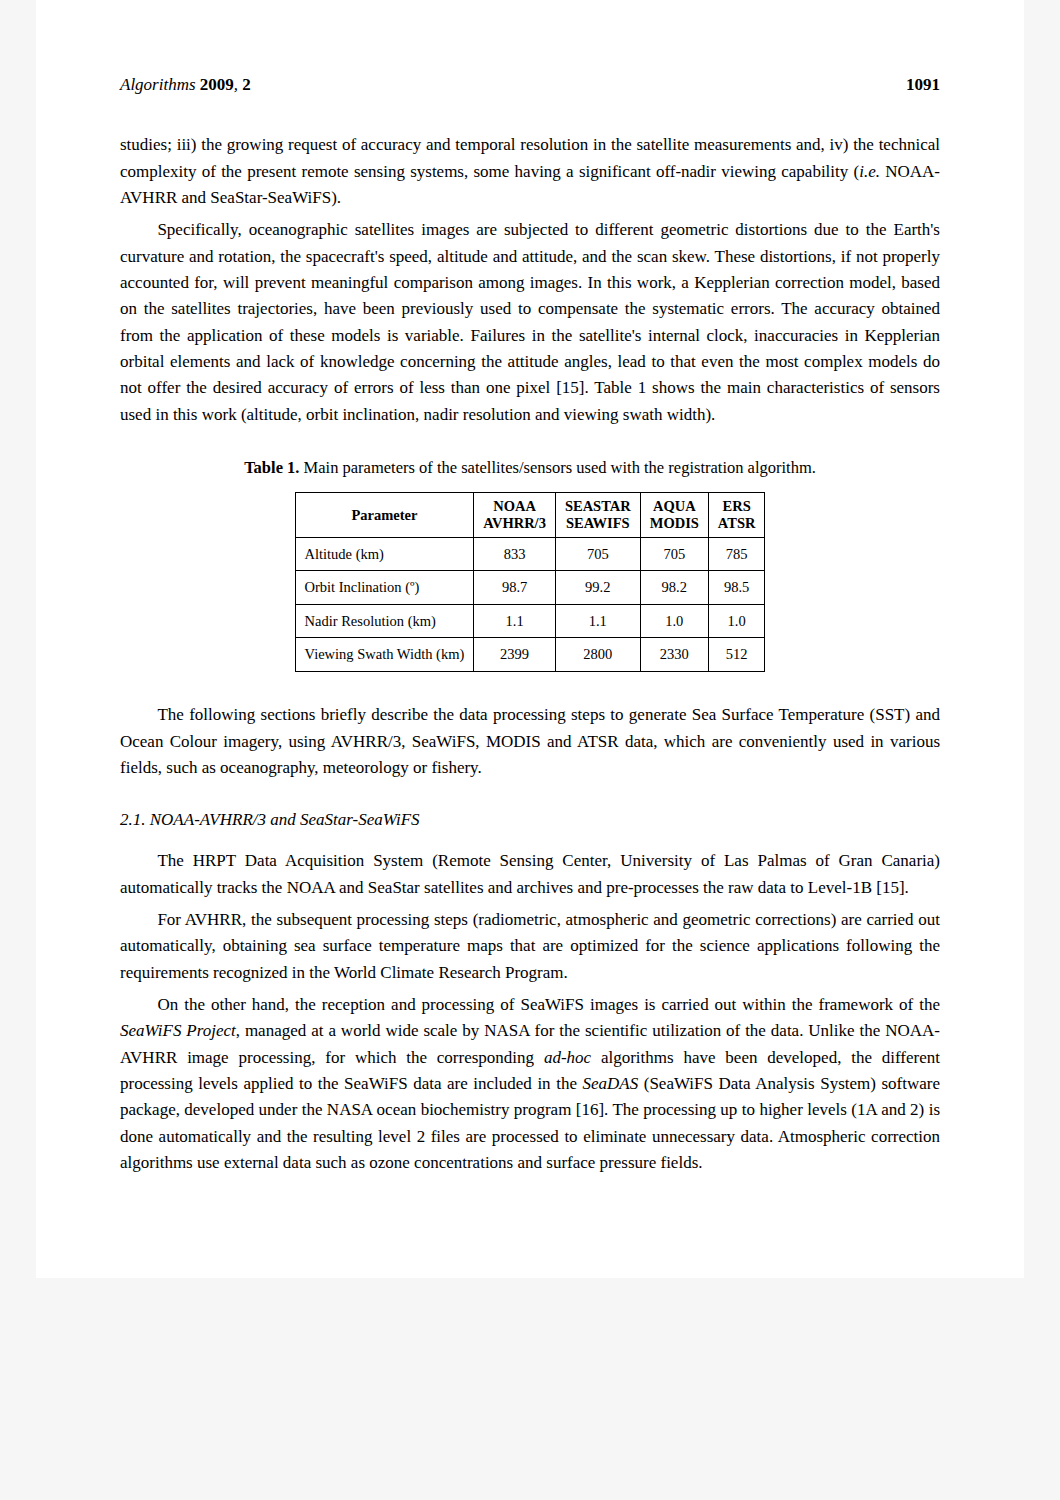Algorithms 2009, 2 1091
studies; iii) the growing request of accuracy and temporal resolution in the satellite measurements and, iv) the technical complexity of the present remote sensing systems, some having a significant off-nadir viewing capability (i.e. NOAA-AVHRR and SeaStar-SeaWiFS).
Specifically, oceanographic satellites images are subjected to different geometric distortions due to the Earth's curvature and rotation, the spacecraft's speed, altitude and attitude, and the scan skew. These distortions, if not properly accounted for, will prevent meaningful comparison among images. In this work, a Kepplerian correction model, based on the satellites trajectories, have been previously used to compensate the systematic errors. The accuracy obtained from the application of these models is variable. Failures in the satellite's internal clock, inaccuracies in Kepplerian orbital elements and lack of knowledge concerning the attitude angles, lead to that even the most complex models do not offer the desired accuracy of errors of less than one pixel [15]. Table 1 shows the main characteristics of sensors used in this work (altitude, orbit inclination, nadir resolution and viewing swath width).
Table 1. Main parameters of the satellites/sensors used with the registration algorithm.
| Parameter | NOAA AVHRR/3 | SEASTAR SEAWIFS | AQUA MODIS | ERS ATSR |
| --- | --- | --- | --- | --- |
| Altitude (km) | 833 | 705 | 705 | 785 |
| Orbit Inclination (º) | 98.7 | 99.2 | 98.2 | 98.5 |
| Nadir Resolution (km) | 1.1 | 1.1 | 1.0 | 1.0 |
| Viewing Swath Width (km) | 2399 | 2800 | 2330 | 512 |
The following sections briefly describe the data processing steps to generate Sea Surface Temperature (SST) and Ocean Colour imagery, using AVHRR/3, SeaWiFS, MODIS and ATSR data, which are conveniently used in various fields, such as oceanography, meteorology or fishery.
2.1. NOAA-AVHRR/3 and SeaStar-SeaWiFS
The HRPT Data Acquisition System (Remote Sensing Center, University of Las Palmas of Gran Canaria) automatically tracks the NOAA and SeaStar satellites and archives and pre-processes the raw data to Level-1B [15].
For AVHRR, the subsequent processing steps (radiometric, atmospheric and geometric corrections) are carried out automatically, obtaining sea surface temperature maps that are optimized for the science applications following the requirements recognized in the World Climate Research Program.
On the other hand, the reception and processing of SeaWiFS images is carried out within the framework of the SeaWiFS Project, managed at a world wide scale by NASA for the scientific utilization of the data. Unlike the NOAA-AVHRR image processing, for which the corresponding ad-hoc algorithms have been developed, the different processing levels applied to the SeaWiFS data are included in the SeaDAS (SeaWiFS Data Analysis System) software package, developed under the NASA ocean biochemistry program [16]. The processing up to higher levels (1A and 2) is done automatically and the resulting level 2 files are processed to eliminate unnecessary data. Atmospheric correction algorithms use external data such as ozone concentrations and surface pressure fields.